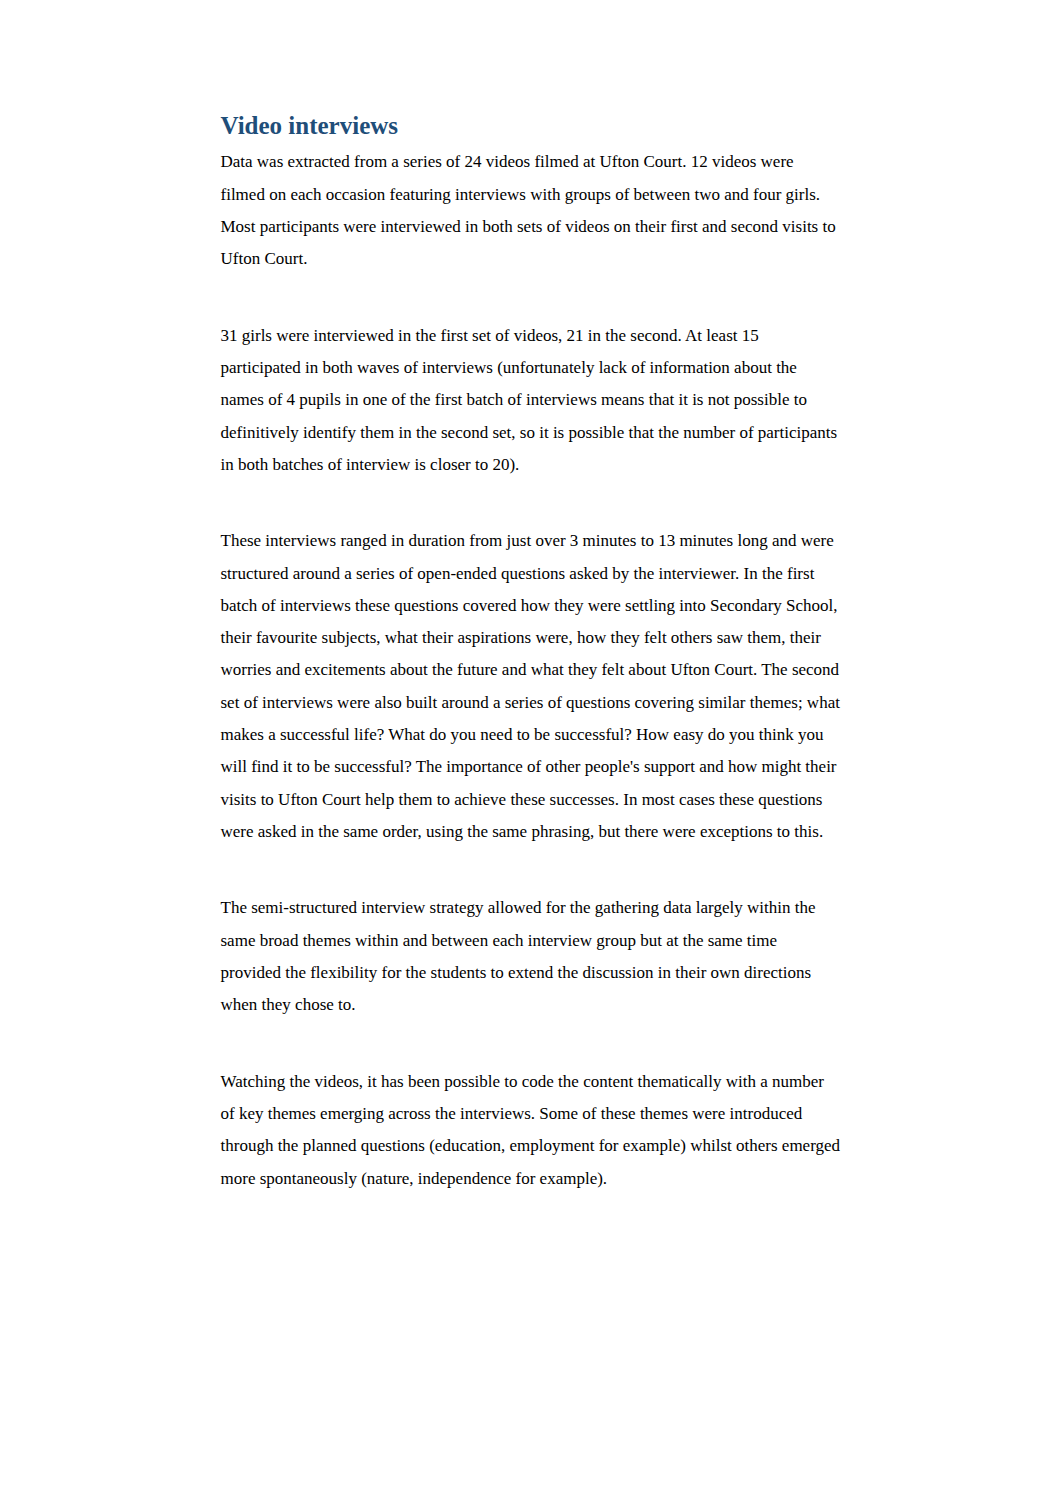Video interviews
Data was extracted from a series of 24 videos filmed at Ufton Court. 12 videos were filmed on each occasion featuring interviews with groups of between two and four girls. Most participants were interviewed in both sets of videos on their first and second visits to Ufton Court.
31 girls were interviewed in the first set of videos, 21 in the second. At least 15 participated in both waves of interviews (unfortunately lack of information about the names of 4 pupils in one of the first batch of interviews means that it is not possible to definitively identify them in the second set, so it is possible that the number of participants in both batches of interview is closer to 20).
These interviews ranged in duration from just over 3 minutes to 13 minutes long and were structured around a series of open-ended questions asked by the interviewer. In the first batch of interviews these questions covered how they were settling into Secondary School, their favourite subjects, what their aspirations were, how they felt others saw them, their worries and excitements about the future and what they felt about Ufton Court. The second set of interviews were also built around a series of questions covering similar themes; what makes a successful life? What do you need to be successful? How easy do you think you will find it to be successful? The importance of other people's support and how might their visits to Ufton Court help them to achieve these successes. In most cases these questions were asked in the same order, using the same phrasing, but there were exceptions to this.
The semi-structured interview strategy allowed for the gathering data largely within the same broad themes within and between each interview group but at the same time provided the flexibility for the students to extend the discussion in their own directions when they chose to.
Watching the videos, it has been possible to code the content thematically with a number of key themes emerging across the interviews. Some of these themes were introduced through the planned questions (education, employment for example) whilst others emerged more spontaneously (nature, independence for example).